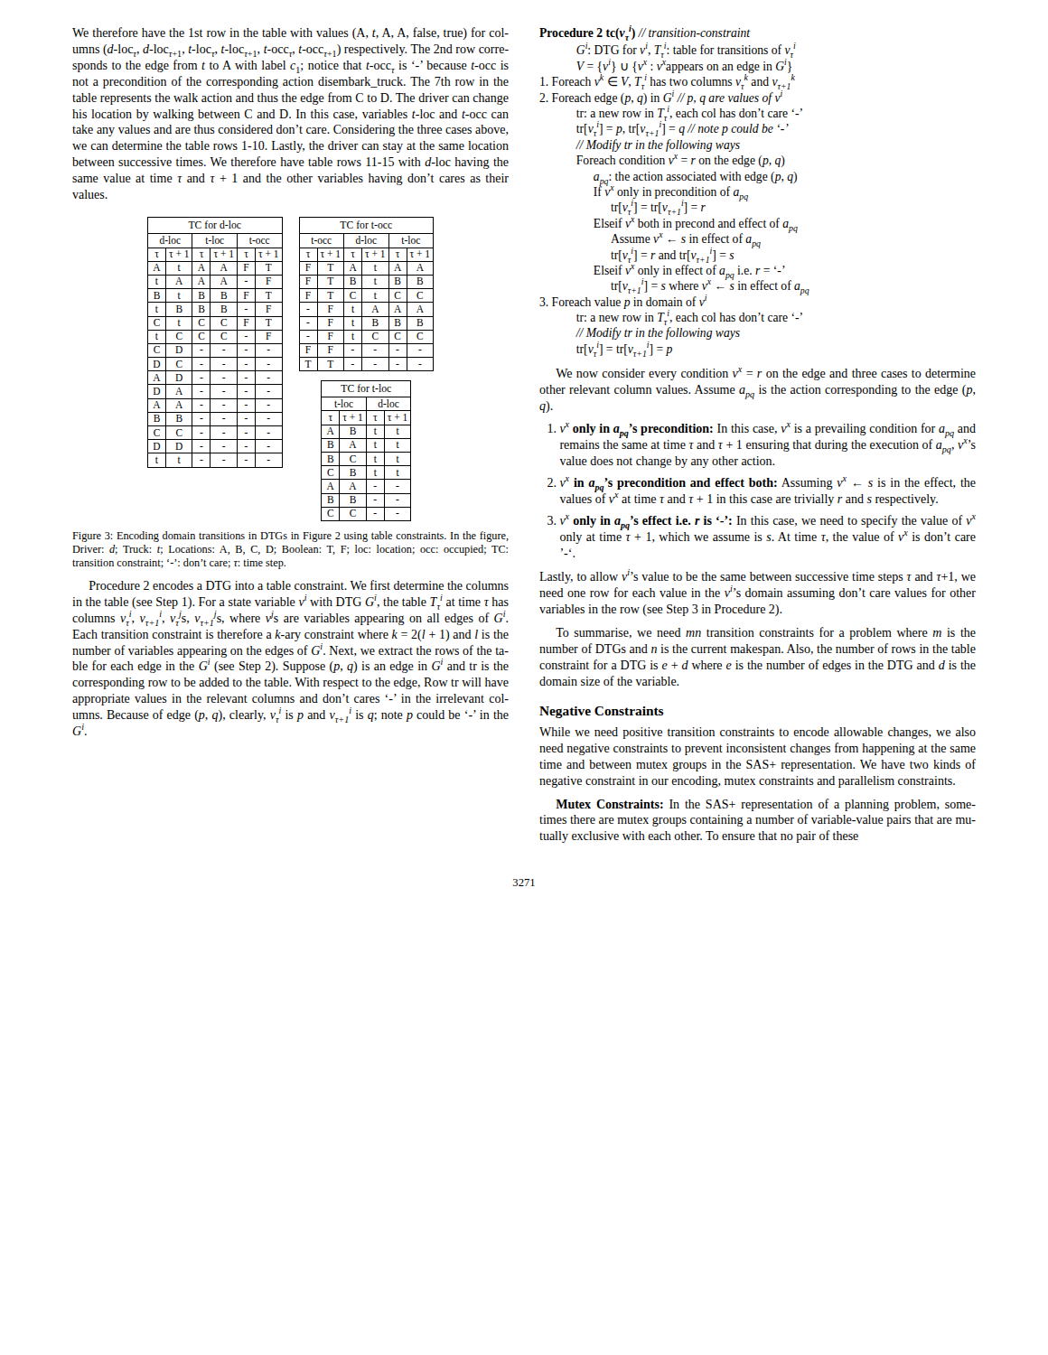We therefore have the 1st row in the table with values (A, t, A, A, false, true) for columns (d-locτ, d-locτ+1, t-locτ, t-locτ+1, t-occτ, t-occτ+1) respectively. The 2nd row corresponds to the edge from t to A with label c1; notice that t-occτ is ‘-’ because t-occ is not a precondition of the corresponding action disembark_truck. The 7th row in the table represents the walk action and thus the edge from C to D. The driver can change his location by walking between C and D. In this case, variables t-loc and t-occ can take any values and are thus considered don’t care. Considering the three cases above, we can determine the table rows 1-10. Lastly, the driver can stay at the same location between successive times. We therefore have table rows 11-15 with d-loc having the same value at time τ and τ + 1 and the other variables having don’t cares as their values.
TC for d-loc
| d-loc | t-loc | t-occ |
| --- | --- | --- |
| τ | τ + 1 | τ | τ + 1 | τ | τ + 1 |
| A | t | A | A | F | T |
| t | A | A | A | - | F |
| B | t | B | B | F | T |
| t | B | B | B | - | F |
| C | t | C | C | F | T |
| t | C | C | C | - | F |
| C | D | - | - | - | - |
| D | C | - | - | - | - |
| A | D | - | - | - | - |
| D | A | - | - | - | - |
| A | A | - | - | - | - |
| B | B | - | - | - | - |
| C | C | - | - | - | - |
| D | D | - | - | - | - |
| t | t | - | - | - | - |
TC for t-occ
| t-occ | d-loc | t-loc |
| --- | --- | --- |
| τ | τ + 1 | τ | τ + 1 | τ | τ + 1 |
| F | T | A | t | A | A |
| F | T | B | t | B | B |
| F | T | C | t | C | C |
| - | F | t | A | A | A |
| - | F | t | B | B | B |
| - | F | t | C | C | C |
| F | F | - | - | - | - |
| T | T | - | - | - | - |
TC for t-loc
| t-loc | d-loc |
| --- | --- |
| τ | τ + 1 | τ | τ + 1 |
| A | B | t | t |
| B | A | t | t |
| B | C | t | t |
| C | B | t | t |
| A | A | - | - |
| B | B | - | - |
| C | C | - | - |
Figure 3: Encoding domain transitions in DTGs in Figure 2 using table constraints. In the figure, Driver: d; Truck: t; Locations: A, B, C, D; Boolean: T, F; loc: location; occ: occupied; TC: transition constraint; ‘-’: don’t care; τ: time step.
Procedure 2 encodes a DTG into a table constraint. We first determine the columns in the table (see Step 1). For a state variable vi with DTG Gi, the table Tτi at time τ has columns vτi, vτ+1i, vτjs, vτ+1js, where vjs are variables appearing on all edges of Gi. Each transition constraint is therefore a k-ary constraint where k = 2(l + 1) and l is the number of variables appearing on the edges of Gi. Next, we extract the rows of the table for each edge in the Gi (see Step 2). Suppose (p, q) is an edge in Gi and tr is the corresponding row to be added to the table. With respect to the edge, Row tr will have appropriate values in the relevant columns and don’t cares ‘-’ in the irrelevant columns. Because of edge (p, q), clearly, vτi is p and vτ+1i is q; note p could be ‘-’ in the Gi.
Procedure 2 tc(vτi) // transition-constraint
Gi: DTG for vi, Tτi: table for transitions of vτi
V = {vi} ∪ {vx : vxappears on an edge in Gi}
1. Foreach vk ∈ V, Tτi has two columns vτk and vτ+1k
2. Foreach edge (p, q) in Gi // p, q are values of vi
tr: a new row in Tτi, each col has don’t care ‘-’
tr[vτi] = p, tr[vτ+1i] = q // note p could be ‘-’
// Modify tr in the following ways
Foreach condition vx = r on the edge (p, q)
apq: the action associated with edge (p, q)
If vx only in precondition of apq
tr[vτi] = tr[vτ+1i] = r
Elseif vx both in precond and effect of apq
Assume vx ← s in effect of apq
tr[vτi] = r and tr[vτ+1i] = s
Elseif vx only in effect of apq i.e. r = ‘-’
tr[vτ+1i] = s where vx ← s in effect of apq
3. Foreach value p in domain of vi
tr: a new row in Tτi, each col has don’t care ‘-’
// Modify tr in the following ways
tr[vτi] = tr[vτ+1i] = p
We now consider every condition vx = r on the edge and three cases to determine other relevant column values. Assume apq is the action corresponding to the edge (p, q).
vx only in apq’s precondition: In this case, vx is a prevailing condition for apq and remains the same at time τ and τ + 1 ensuring that during the execution of apq, vx’s value does not change by any other action.
vx in apq’s precondition and effect both: Assuming vx ← s is in the effect, the values of vx at time τ and τ + 1 in this case are trivially r and s respectively.
vx only in apq’s effect i.e. r is ‘-’: In this case, we need to specify the value of vx only at time τ + 1, which we assume is s. At time τ, the value of vx is don’t care ’-‘.
Lastly, to allow vi’s value to be the same between successive time steps τ and τ+1, we need one row for each value in the vi’s domain assuming don’t care values for other variables in the row (see Step 3 in Procedure 2).
To summarise, we need mn transition constraints for a problem where m is the number of DTGs and n is the current makespan. Also, the number of rows in the table constraint for a DTG is e + d where e is the number of edges in the DTG and d is the domain size of the variable.
Negative Constraints
While we need positive transition constraints to encode allowable changes, we also need negative constraints to prevent inconsistent changes from happening at the same time and between mutex groups in the SAS+ representation. We have two kinds of negative constraint in our encoding, mutex constraints and parallelism constraints.
Mutex Constraints: In the SAS+ representation of a planning problem, sometimes there are mutex groups containing a number of variable-value pairs that are mutually exclusive with each other. To ensure that no pair of these
3271